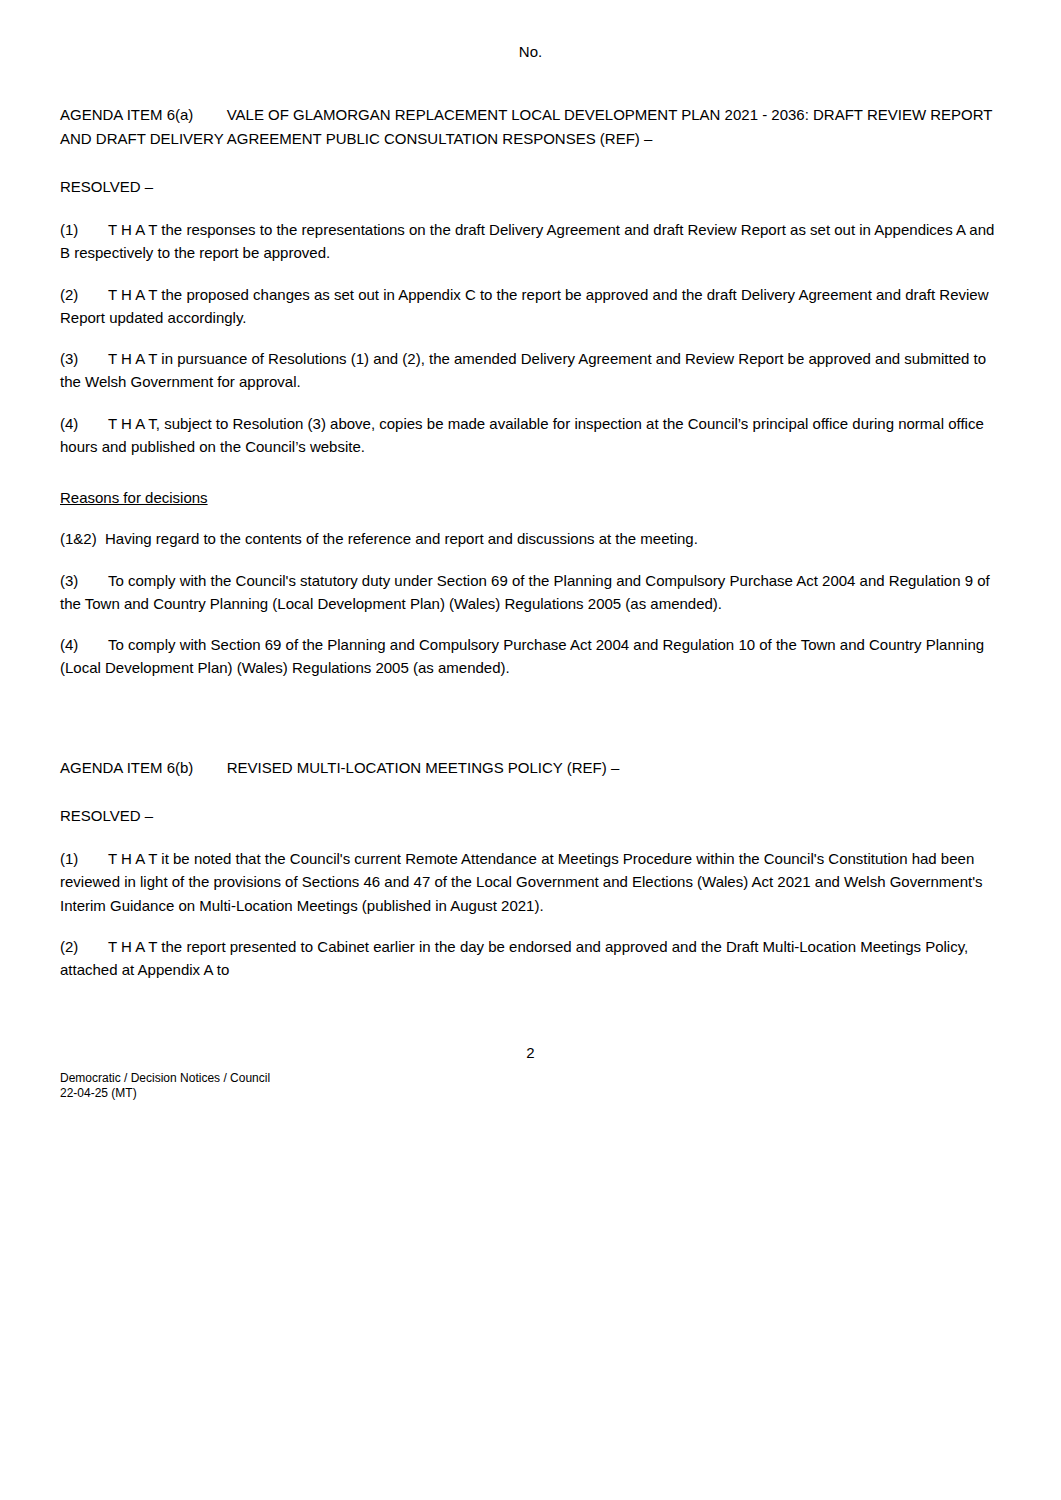No.
AGENDA ITEM 6(a) VALE OF GLAMORGAN REPLACEMENT LOCAL DEVELOPMENT PLAN 2021 - 2036: DRAFT REVIEW REPORT AND DRAFT DELIVERY AGREEMENT PUBLIC CONSULTATION RESPONSES (REF) –
RESOLVED –
(1) T H A T the responses to the representations on the draft Delivery Agreement and draft Review Report as set out in Appendices A and B respectively to the report be approved.
(2) T H A T the proposed changes as set out in Appendix C to the report be approved and the draft Delivery Agreement and draft Review Report updated accordingly.
(3) T H A T in pursuance of Resolutions (1) and (2), the amended Delivery Agreement and Review Report be approved and submitted to the Welsh Government for approval.
(4) T H A T, subject to Resolution (3) above, copies be made available for inspection at the Council’s principal office during normal office hours and published on the Council’s website.
Reasons for decisions
(1&2) Having regard to the contents of the reference and report and discussions at the meeting.
(3) To comply with the Council's statutory duty under Section 69 of the Planning and Compulsory Purchase Act 2004 and Regulation 9 of the Town and Country Planning (Local Development Plan) (Wales) Regulations 2005 (as amended).
(4) To comply with Section 69 of the Planning and Compulsory Purchase Act 2004 and Regulation 10 of the Town and Country Planning (Local Development Plan) (Wales) Regulations 2005 (as amended).
AGENDA ITEM 6(b) REVISED MULTI-LOCATION MEETINGS POLICY (REF) –
RESOLVED –
(1) T H A T it be noted that the Council's current Remote Attendance at Meetings Procedure within the Council's Constitution had been reviewed in light of the provisions of Sections 46 and 47 of the Local Government and Elections (Wales) Act 2021 and Welsh Government's Interim Guidance on Multi-Location Meetings (published in August 2021).
(2) T H A T the report presented to Cabinet earlier in the day be endorsed and approved and the Draft Multi-Location Meetings Policy, attached at Appendix A to
2
Democratic / Decision Notices / Council
22-04-25 (MT)